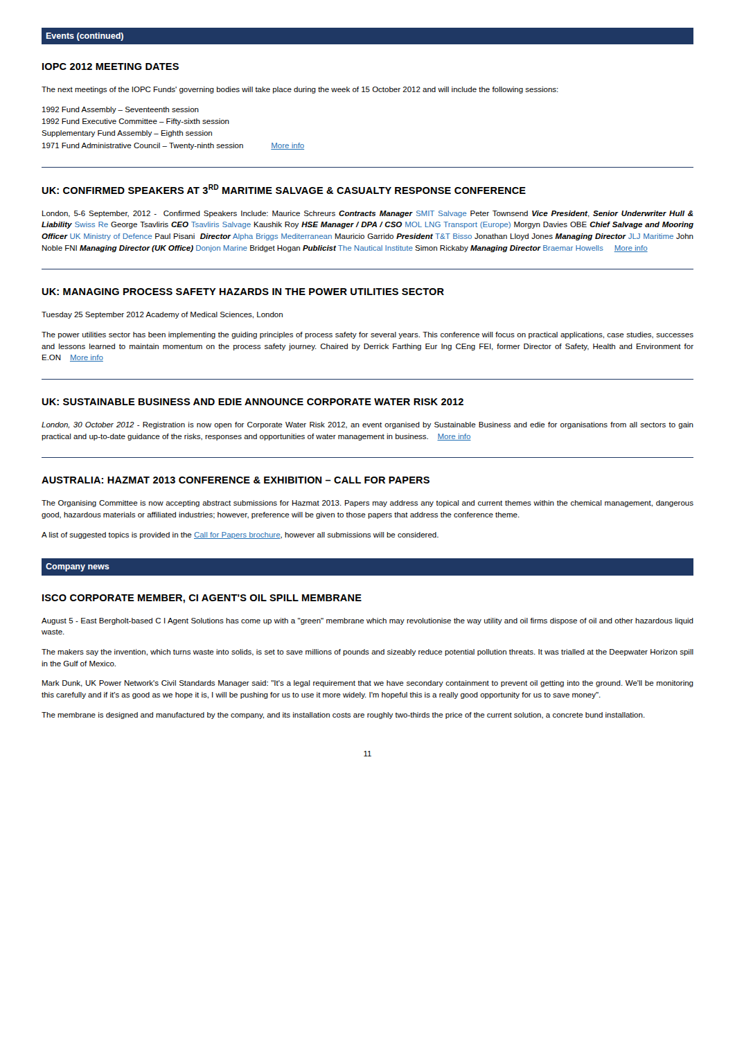Events (continued)
IOPC 2012 MEETING DATES
The next meetings of the IOPC Funds' governing bodies will take place during the week of 15 October 2012 and will include the following sessions:
1992 Fund Assembly – Seventeenth session
1992 Fund Executive Committee – Fifty-sixth session
Supplementary Fund Assembly – Eighth session
1971 Fund Administrative Council – Twenty-ninth sessionMore info
UK: CONFIRMED SPEAKERS AT 3RD MARITIME SALVAGE & CASUALTY RESPONSE CONFERENCE
London, 5-6 September, 2012 - Confirmed Speakers Include: Maurice Schreurs Contracts Manager SMIT Salvage Peter Townsend Vice President, Senior Underwriter Hull & Liability Swiss Re George Tsavliris CEO Tsavliris Salvage Kaushik Roy HSE Manager / DPA / CSO MOL LNG Transport (Europe) Morgyn Davies OBE Chief Salvage and Mooring Officer UK Ministry of Defence Paul Pisani Director Alpha Briggs Mediterranean Mauricio Garrido President T&T Bisso Jonathan Lloyd Jones Managing Director JLJ Maritime John Noble FNI Managing Director (UK Office) Donjon Marine Bridget Hogan Publicist The Nautical Institute Simon Rickaby Managing Director Braemar Howells More info
UK: MANAGING PROCESS SAFETY HAZARDS IN THE POWER UTILITIES SECTOR
Tuesday 25 September 2012 Academy of Medical Sciences, London
The power utilities sector has been implementing the guiding principles of process safety for several years. This conference will focus on practical applications, case studies, successes and lessons learned to maintain momentum on the process safety journey. Chaired by Derrick Farthing Eur Ing CEng FEI, former Director of Safety, Health and Environment for E.ON More info
UK: SUSTAINABLE BUSINESS AND EDIE ANNOUNCE CORPORATE WATER RISK 2012
London, 30 October 2012 - Registration is now open for Corporate Water Risk 2012, an event organised by Sustainable Business and edie for organisations from all sectors to gain practical and up-to-date guidance of the risks, responses and opportunities of water management in business. More info
AUSTRALIA: HAZMAT 2013 CONFERENCE & EXHIBITION – CALL FOR PAPERS
The Organising Committee is now accepting abstract submissions for Hazmat 2013. Papers may address any topical and current themes within the chemical management, dangerous good, hazardous materials or affiliated industries; however, preference will be given to those papers that address the conference theme.
A list of suggested topics is provided in the Call for Papers brochure, however all submissions will be considered.
Company news
ISCO CORPORATE MEMBER, CI AGENT'S OIL SPILL MEMBRANE
August 5 - East Bergholt-based C I Agent Solutions has come up with a "green" membrane which may revolutionise the way utility and oil firms dispose of oil and other hazardous liquid waste.
The makers say the invention, which turns waste into solids, is set to save millions of pounds and sizeably reduce potential pollution threats. It was trialled at the Deepwater Horizon spill in the Gulf of Mexico.
Mark Dunk, UK Power Network's Civil Standards Manager said: "It's a legal requirement that we have secondary containment to prevent oil getting into the ground. We'll be monitoring this carefully and if it's as good as we hope it is, I will be pushing for us to use it more widely. I'm hopeful this is a really good opportunity for us to save money".
The membrane is designed and manufactured by the company, and its installation costs are roughly two-thirds the price of the current solution, a concrete bund installation.
11